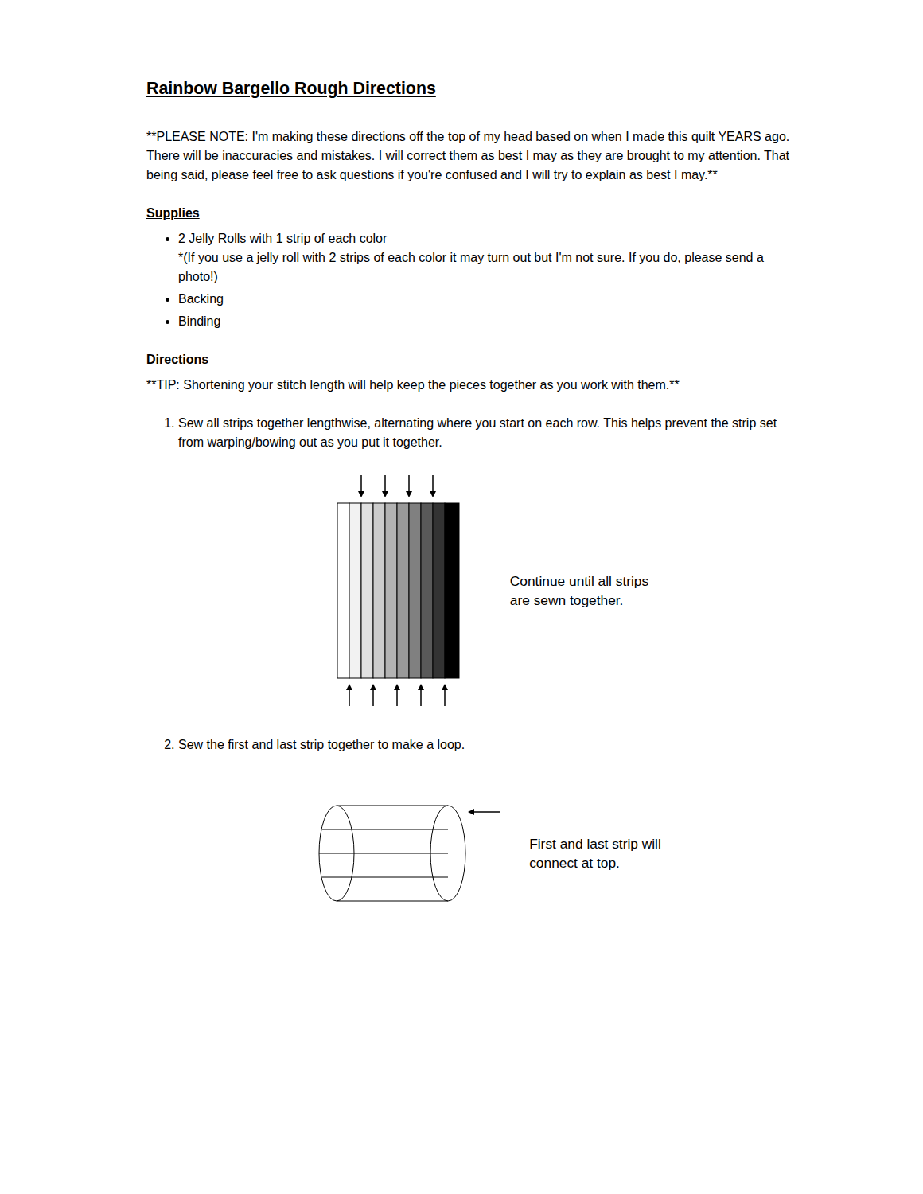Rainbow Bargello Rough Directions
**PLEASE NOTE: I'm making these directions off the top of my head based on when I made this quilt YEARS ago. There will be inaccuracies and mistakes. I will correct them as best I may as they are brought to my attention. That being said, please feel free to ask questions if you're confused and I will try to explain as best I may.**
Supplies
2 Jelly Rolls with 1 strip of each color
*(If you use a jelly roll with 2 strips of each color it may turn out but I'm not sure. If you do, please send a photo!)
Backing
Binding
Directions
**TIP: Shortening your stitch length will help keep the pieces together as you work with them.**
Sew all strips together lengthwise, alternating where you start on each row. This helps prevent the strip set from warping/bowing out as you put it together.
Continue until all strips
are sewn together.
Sew the first and last strip together to make a loop.
First and last strip will
connect at top.